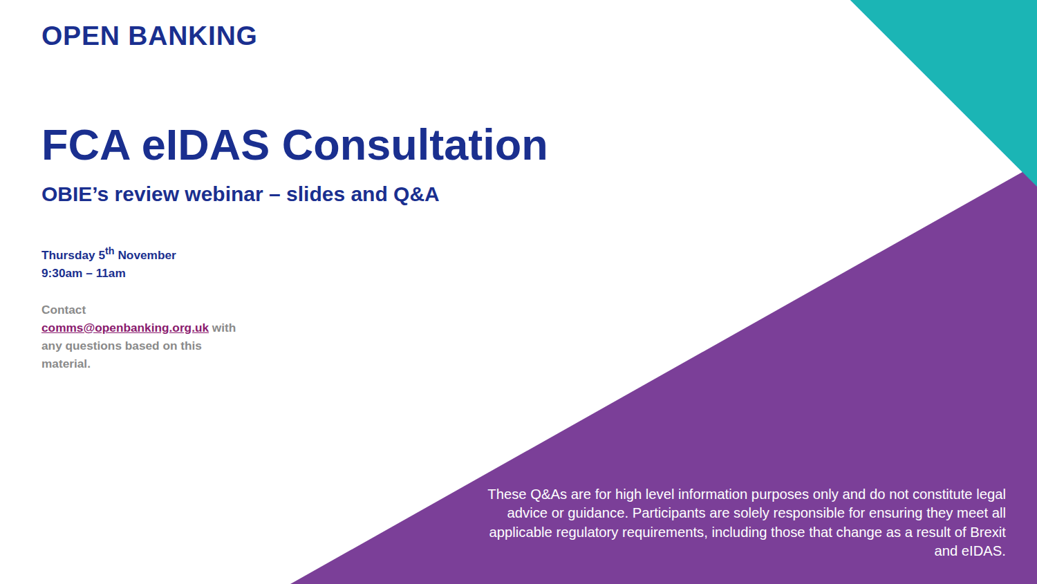OPEN BANKING
FCA eIDAS Consultation
OBIE’s review webinar – slides and Q&A
Thursday 5th November
9:30am – 11am
Contact comms@openbanking.org.uk with any questions based on this material.
These Q&As are for high level information purposes only and do not constitute legal advice or guidance. Participants are solely responsible for ensuring they meet all applicable regulatory requirements, including those that change as a result of Brexit and eIDAS.